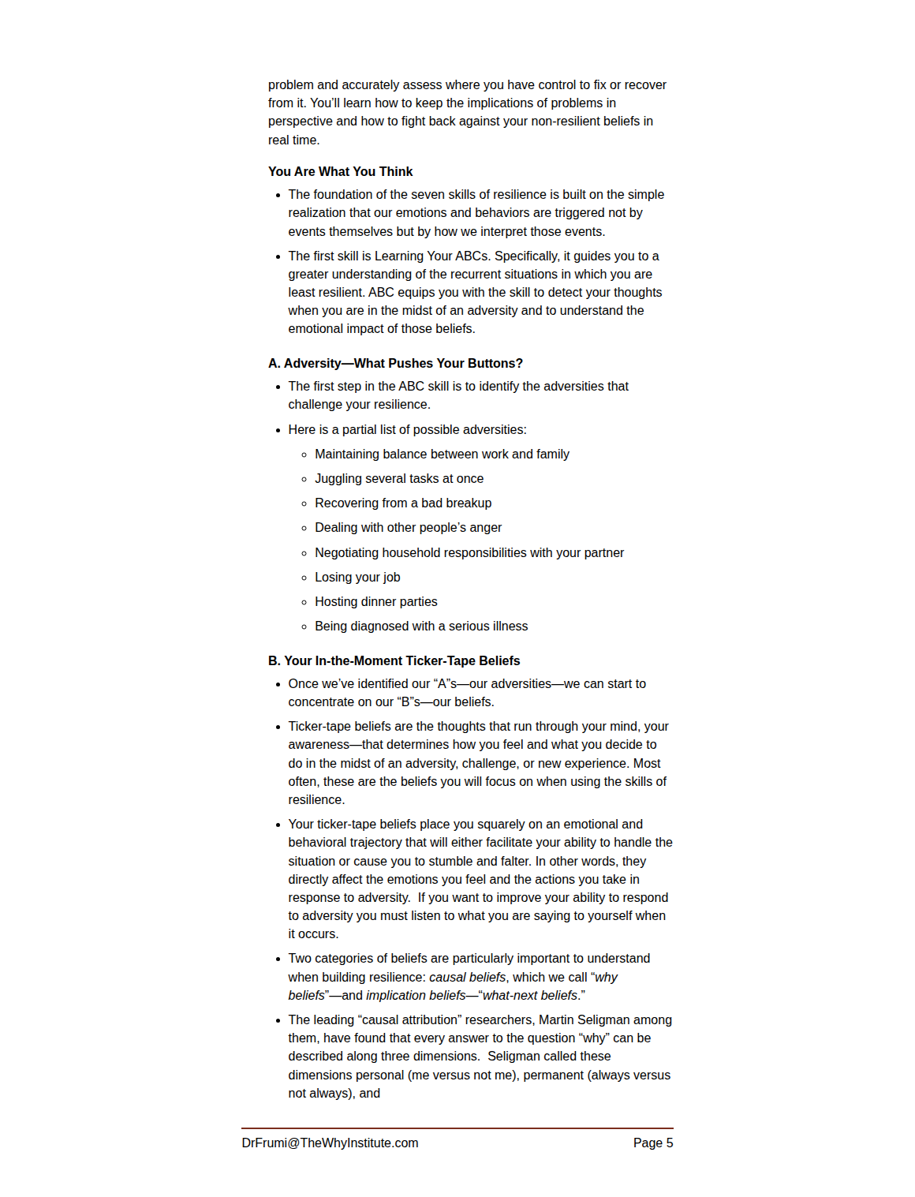problem and accurately assess where you have control to fix or recover from it. You’ll learn how to keep the implications of problems in perspective and how to fight back against your non-resilient beliefs in real time.
You Are What You Think
The foundation of the seven skills of resilience is built on the simple realization that our emotions and behaviors are triggered not by events themselves but by how we interpret those events.
The first skill is Learning Your ABCs. Specifically, it guides you to a greater understanding of the recurrent situations in which you are least resilient. ABC equips you with the skill to detect your thoughts when you are in the midst of an adversity and to understand the emotional impact of those beliefs.
A. Adversity—What Pushes Your Buttons?
The first step in the ABC skill is to identify the adversities that challenge your resilience.
Here is a partial list of possible adversities:
Maintaining balance between work and family
Juggling several tasks at once
Recovering from a bad breakup
Dealing with other people’s anger
Negotiating household responsibilities with your partner
Losing your job
Hosting dinner parties
Being diagnosed with a serious illness
B. Your In-the-Moment Ticker-Tape Beliefs
Once we’ve identified our “A”s—our adversities—we can start to concentrate on our “B”s—our beliefs.
Ticker-tape beliefs are the thoughts that run through your mind, your awareness—that determines how you feel and what you decide to do in the midst of an adversity, challenge, or new experience. Most often, these are the beliefs you will focus on when using the skills of resilience.
Your ticker-tape beliefs place you squarely on an emotional and behavioral trajectory that will either facilitate your ability to handle the situation or cause you to stumble and falter. In other words, they directly affect the emotions you feel and the actions you take in response to adversity. If you want to improve your ability to respond to adversity you must listen to what you are saying to yourself when it occurs.
Two categories of beliefs are particularly important to understand when building resilience: causal beliefs, which we call “why beliefs”—and implication beliefs—“what-next beliefs.”
The leading “causal attribution” researchers, Martin Seligman among them, have found that every answer to the question “why” can be described along three dimensions. Seligman called these dimensions personal (me versus not me), permanent (always versus not always), and
DrFrumi@TheWhyInstitute.com Page 5